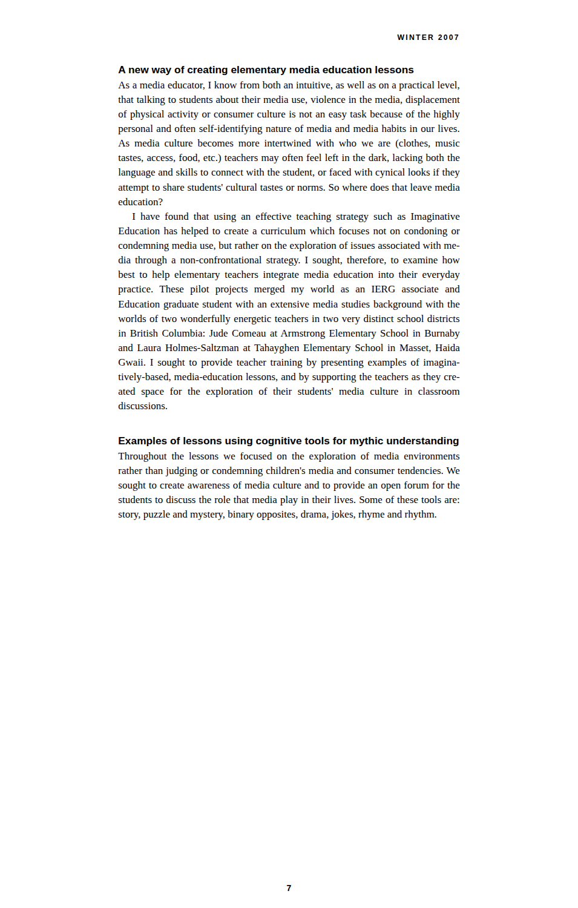WINTER 2007
A new way of creating elementary media education lessons
As a media educator, I know from both an intuitive, as well as on a practical level, that talking to students about their media use, violence in the media, displacement of physical activity or consumer culture is not an easy task because of the highly personal and often self-identifying nature of media and media habits in our lives. As media culture becomes more intertwined with who we are (clothes, music tastes, access, food, etc.) teachers may often feel left in the dark, lacking both the language and skills to connect with the student, or faced with cynical looks if they attempt to share students' cultural tastes or norms. So where does that leave media education?
I have found that using an effective teaching strategy such as Imaginative Education has helped to create a curriculum which focuses not on condoning or condemning media use, but rather on the exploration of issues associated with media through a non-confrontational strategy. I sought, therefore, to examine how best to help elementary teachers integrate media education into their everyday practice. These pilot projects merged my world as an IERG associate and Education graduate student with an extensive media studies background with the worlds of two wonderfully energetic teachers in two very distinct school districts in British Columbia: Jude Comeau at Armstrong Elementary School in Burnaby and Laura Holmes-Saltzman at Tahayghen Elementary School in Masset, Haida Gwaii. I sought to provide teacher training by presenting examples of imaginatively-based, media-education lessons, and by supporting the teachers as they created space for the exploration of their students' media culture in classroom discussions.
Examples of lessons using cognitive tools for mythic understanding
Throughout the lessons we focused on the exploration of media environments rather than judging or condemning children's media and consumer tendencies. We sought to create awareness of media culture and to provide an open forum for the students to discuss the role that media play in their lives. Some of these tools are: story, puzzle and mystery, binary opposites, drama, jokes, rhyme and rhythm.
7